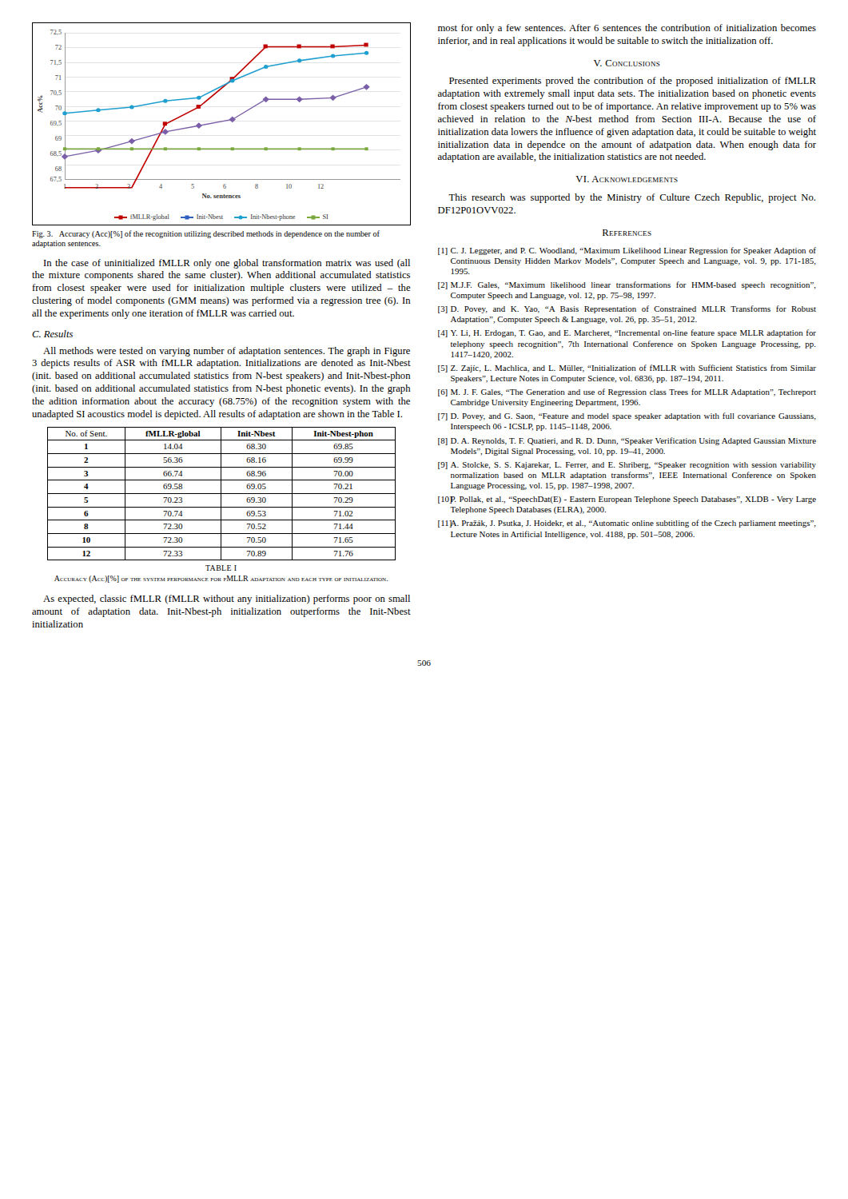Acc%
72,5
72
71,5
71
70,5
70
69,5
69
68,5
68
67,5
1
2
3
4
5
6
8
10
12
No. sentences
fMLLR-global
Init-Nbest
Init-Nbest-phone
SI
Fig. 3. Accuracy (Acc)[%] of the recognition utilizing described methods in dependence on the number of adaptation sentences.
In the case of uninitialized fMLLR only one global transformation matrix was used (all the mixture components shared the same cluster). When additional accumulated statistics from closest speaker were used for initialization multiple clusters were utilized – the clustering of model components (GMM means) was performed via a regression tree (6). In all the experiments only one iteration of fMLLR was carried out.
C. Results
All methods were tested on varying number of adaptation sentences. The graph in Figure 3 depicts results of ASR with fMLLR adaptation. Initializations are denoted as Init-Nbest (init. based on additional accumulated statistics from N-best speakers) and Init-Nbest-phon (init. based on additional accumulated statistics from N-best phonetic events). In the graph the adition information about the accuracy (68.75%) of the recognition system with the unadapted SI acoustics model is depicted. All results of adaptation are shown in the Table I.
| No. of Sent. | fMLLR-global | Init-Nbest | Init-Nbest-phon |
| --- | --- | --- | --- |
| 1 | 14.04 | 68.30 | 69.85 |
| 2 | 56.36 | 68.16 | 69.99 |
| 3 | 66.74 | 68.96 | 70.00 |
| 4 | 69.58 | 69.05 | 70.21 |
| 5 | 70.23 | 69.30 | 70.29 |
| 6 | 70.74 | 69.53 | 71.02 |
| 8 | 72.30 | 70.52 | 71.44 |
| 10 | 72.30 | 70.50 | 71.65 |
| 12 | 72.33 | 70.89 | 71.76 |
TABLE I Accuracy (Acc)[%] of the system performance for fMLLR adaptation and each type of initialization.
As expected, classic fMLLR (fMLLR without any initialization) performs poor on small amount of adaptation data. Init-Nbest-ph initialization outperforms the Init-Nbest initialization
most for only a few sentences. After 6 sentences the contribution of initialization becomes inferior, and in real applications it would be suitable to switch the initialization off.
V. Conclusions
Presented experiments proved the contribution of the proposed initialization of fMLLR adaptation with extremely small input data sets. The initialization based on phonetic events from closest speakers turned out to be of importance. An relative improvement up to 5% was achieved in relation to the N-best method from Section III-A. Because the use of initialization data lowers the influence of given adaptation data, it could be suitable to weight initialization data in dependce on the amount of adatpation data. When enough data for adaptation are available, the initialization statistics are not needed.
VI. Acknowledgements
This research was supported by the Ministry of Culture Czech Republic, project No. DF12P01OVV022.
References
C. J. Leggeter, and P. C. Woodland, “Maximum Likelihood Linear Regression for Speaker Adaption of Continuous Density Hidden Markov Models”, Computer Speech and Language, vol. 9, pp. 171-185, 1995.
M.J.F. Gales, “Maximum likelihood linear transformations for HMM-based speech recognition”, Computer Speech and Language, vol. 12, pp. 75–98, 1997.
D. Povey, and K. Yao, “A Basis Representation of Constrained MLLR Transforms for Robust Adaptation”, Computer Speech & Language, vol. 26, pp. 35–51, 2012.
Y. Li, H. Erdogan, T. Gao, and E. Marcheret, “Incremental on-line feature space MLLR adaptation for telephony speech recognition”, 7th International Conference on Spoken Language Processing, pp. 1417–1420, 2002.
Z. Zajíc, L. Machlica, and L. Müller, “Initialization of fMLLR with Sufficient Statistics from Similar Speakers”, Lecture Notes in Computer Science, vol. 6836, pp. 187–194, 2011.
M. J. F. Gales, “The Generation and use of Regression class Trees for MLLR Adaptation”, Techreport Cambridge University Engineering Department, 1996.
D. Povey, and G. Saon, “Feature and model space speaker adaptation with full covariance Gaussians, Interspeech 06 - ICSLP, pp. 1145–1148, 2006.
D. A. Reynolds, T. F. Quatieri, and R. D. Dunn, “Speaker Verification Using Adapted Gaussian Mixture Models”, Digital Signal Processing, vol. 10, pp. 19–41, 2000.
A. Stolcke, S. S. Kajarekar, L. Ferrer, and E. Shriberg, “Speaker recognition with session variability normalization based on MLLR adaptation transforms”, IEEE International Conference on Spoken Language Processing, vol. 15, pp. 1987–1998, 2007.
P. Pollak, et al., “SpeechDat(E) - Eastern European Telephone Speech Databases”, XLDB - Very Large Telephone Speech Databases (ELRA), 2000.
A. Pražák, J. Psutka, J. Hoidekr, et al., “Automatic online subtitling of the Czech parliament meetings”, Lecture Notes in Artificial Intelligence, vol. 4188, pp. 501–508, 2006.
506